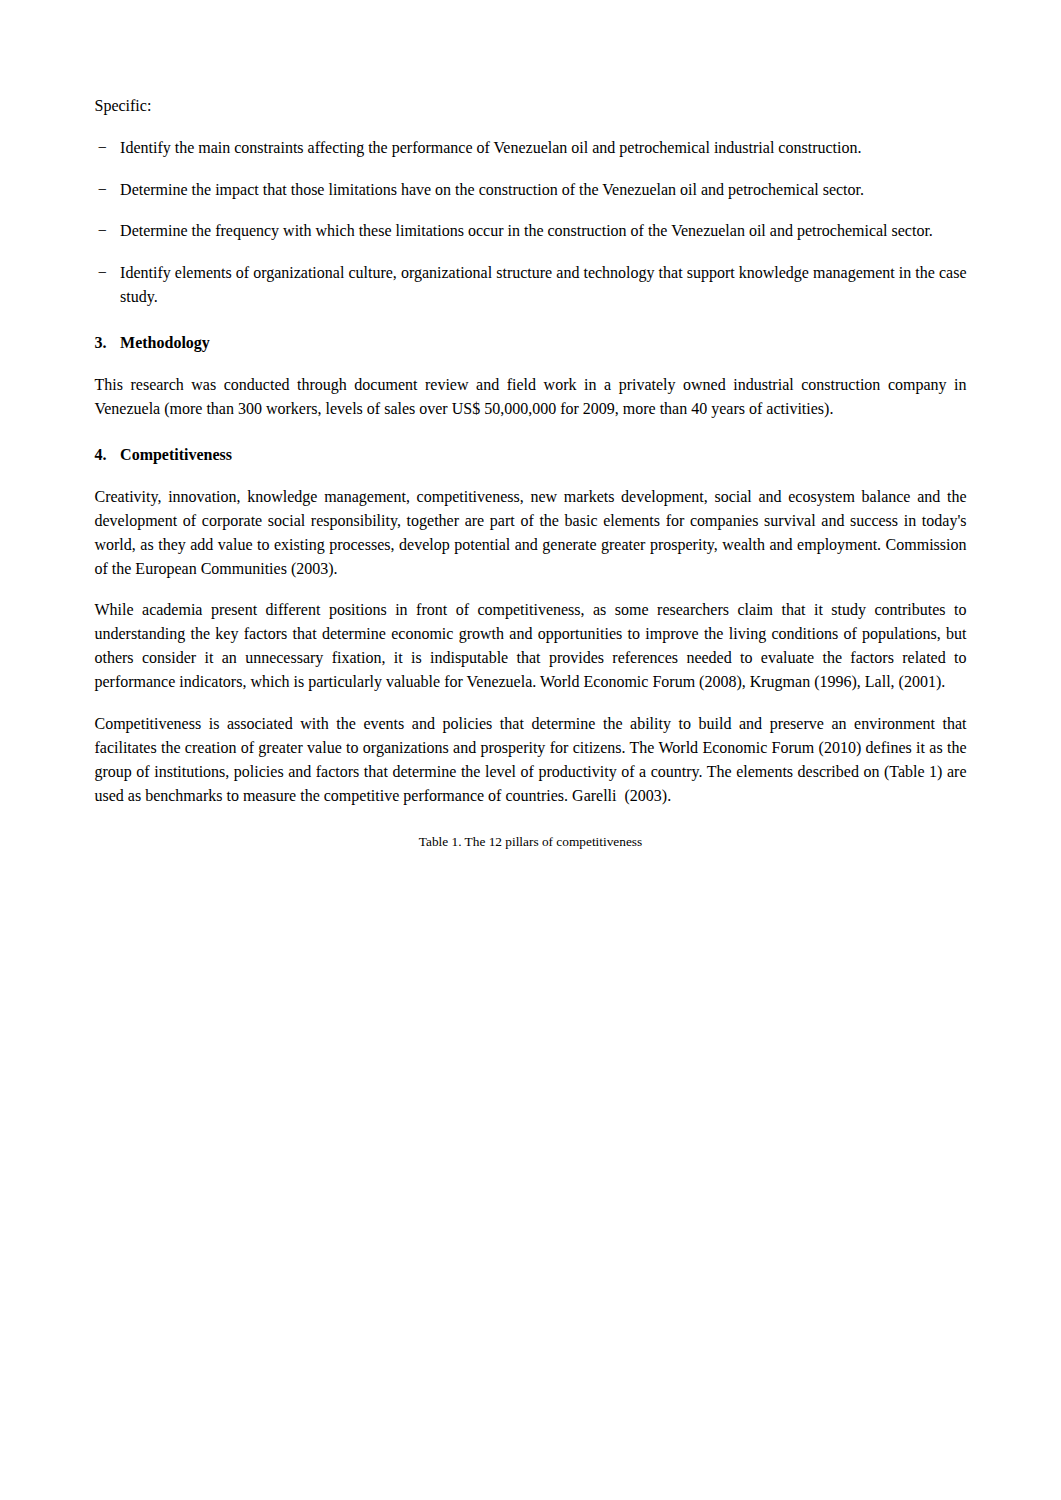Specific:
Identify the main constraints affecting the performance of Venezuelan oil and petrochemical industrial construction.
Determine the impact that those limitations have on the construction of the Venezuelan oil and petrochemical sector.
Determine the frequency with which these limitations occur in the construction of the Venezuelan oil and petrochemical sector.
Identify elements of organizational culture, organizational structure and technology that support knowledge management in the case study.
3. Methodology
This research was conducted through document review and field work in a privately owned industrial construction company in Venezuela (more than 300 workers, levels of sales over US$ 50,000,000 for 2009, more than 40 years of activities).
4. Competitiveness
Creativity, innovation, knowledge management, competitiveness, new markets development, social and ecosystem balance and the development of corporate social responsibility, together are part of the basic elements for companies survival and success in today's world, as they add value to existing processes, develop potential and generate greater prosperity, wealth and employment. Commission of the European Communities (2003).
While academia present different positions in front of competitiveness, as some researchers claim that it study contributes to understanding the key factors that determine economic growth and opportunities to improve the living conditions of populations, but others consider it an unnecessary fixation, it is indisputable that provides references needed to evaluate the factors related to performance indicators, which is particularly valuable for Venezuela. World Economic Forum (2008), Krugman (1996), Lall, (2001).
Competitiveness is associated with the events and policies that determine the ability to build and preserve an environment that facilitates the creation of greater value to organizations and prosperity for citizens. The World Economic Forum (2010) defines it as the group of institutions, policies and factors that determine the level of productivity of a country. The elements described on (Table 1) are used as benchmarks to measure the competitive performance of countries. Garelli (2003).
Table 1. The 12 pillars of competitiveness